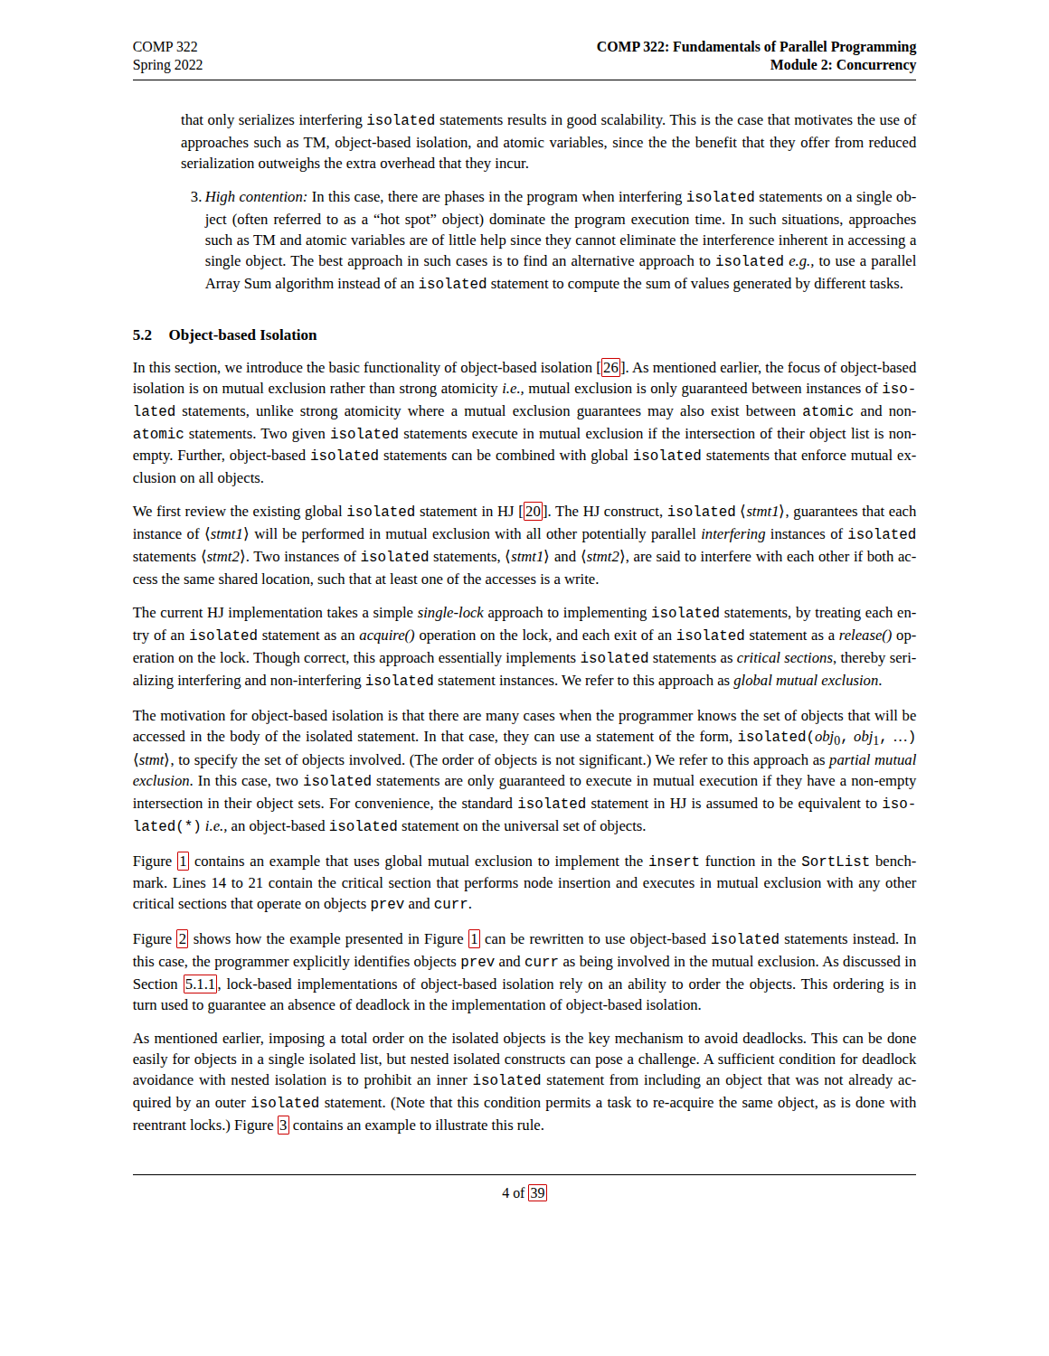COMP 322
Spring 2022
COMP 322: Fundamentals of Parallel Programming Module 2: Concurrency
that only serializes interfering isolated statements results in good scalability. This is the case that motivates the use of approaches such as TM, object-based isolation, and atomic variables, since the the benefit that they offer from reduced serialization outweighs the extra overhead that they incur.
3. High contention: In this case, there are phases in the program when interfering isolated statements on a single object (often referred to as a “hot spot” object) dominate the program execution time. In such situations, approaches such as TM and atomic variables are of little help since they cannot eliminate the interference inherent in accessing a single object. The best approach in such cases is to find an alternative approach to isolated e.g., to use a parallel Array Sum algorithm instead of an isolated statement to compute the sum of values generated by different tasks.
5.2 Object-based Isolation
In this section, we introduce the basic functionality of object-based isolation [26]. As mentioned earlier, the focus of object-based isolation is on mutual exclusion rather than strong atomicity i.e., mutual exclusion is only guaranteed between instances of isolated statements, unlike strong atomicity where a mutual exclusion guarantees may also exist between atomic and non-atomic statements. Two given isolated statements execute in mutual exclusion if the intersection of their object list is non-empty. Further, object-based isolated statements can be combined with global isolated statements that enforce mutual exclusion on all objects.
We first review the existing global isolated statement in HJ [20]. The HJ construct, isolated ⟨stmt1⟩, guarantees that each instance of ⟨stmt1⟩ will be performed in mutual exclusion with all other potentially parallel interfering instances of isolated statements ⟨stmt2⟩. Two instances of isolated statements, ⟨stmt1⟩ and ⟨stmt2⟩, are said to interfere with each other if both access the same shared location, such that at least one of the accesses is a write.
The current HJ implementation takes a simple single-lock approach to implementing isolated statements, by treating each entry of an isolated statement as an acquire() operation on the lock, and each exit of an isolated statement as a release() operation on the lock. Though correct, this approach essentially implements isolated statements as critical sections, thereby serializing interfering and non-interfering isolated statement instances. We refer to this approach as global mutual exclusion.
The motivation for object-based isolation is that there are many cases when the programmer knows the set of objects that will be accessed in the body of the isolated statement. In that case, they can use a statement of the form, isolated(obj0, obj1, …) ⟨stmt⟩, to specify the set of objects involved. (The order of objects is not significant.) We refer to this approach as partial mutual exclusion. In this case, two isolated statements are only guaranteed to execute in mutual execution if they have a non-empty intersection in their object sets. For convenience, the standard isolated statement in HJ is assumed to be equivalent to isolated(*) i.e., an object-based isolated statement on the universal set of objects.
Figure 1 contains an example that uses global mutual exclusion to implement the insert function in the SortList benchmark. Lines 14 to 21 contain the critical section that performs node insertion and executes in mutual exclusion with any other critical sections that operate on objects prev and curr.
Figure 2 shows how the example presented in Figure 1 can be rewritten to use object-based isolated statements instead. In this case, the programmer explicitly identifies objects prev and curr as being involved in the mutual exclusion. As discussed in Section 5.1.1, lock-based implementations of object-based isolation rely on an ability to order the objects. This ordering is in turn used to guarantee an absence of deadlock in the implementation of object-based isolation.
As mentioned earlier, imposing a total order on the isolated objects is the key mechanism to avoid deadlocks. This can be done easily for objects in a single isolated list, but nested isolated constructs can pose a challenge. A sufficient condition for deadlock avoidance with nested isolation is to prohibit an inner isolated statement from including an object that was not already acquired by an outer isolated statement. (Note that this condition permits a task to re-acquire the same object, as is done with reentrant locks.) Figure 3 contains an example to illustrate this rule.
4 of 39